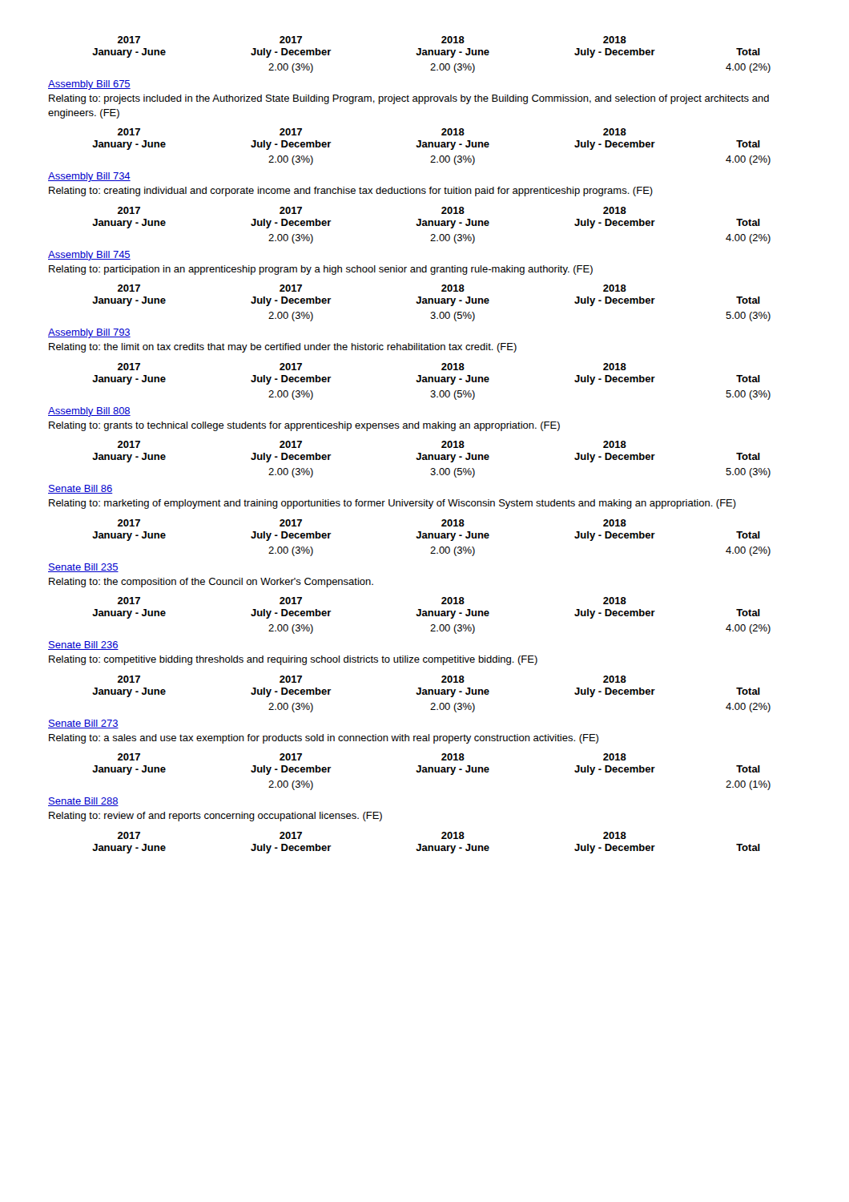| 2017 January - June | 2017 July - December | 2018 January - June | 2018 July - December | Total |
| --- | --- | --- | --- | --- |
| | 2.00 (3%) | 2.00 (3%) | | 4.00 (2%) |
Assembly Bill 675
Relating to: projects included in the Authorized State Building Program, project approvals by the Building Commission, and selection of project architects and engineers. (FE)
| 2017 January - June | 2017 July - December | 2018 January - June | 2018 July - December | Total |
| --- | --- | --- | --- | --- |
| | 2.00 (3%) | 2.00 (3%) | | 4.00 (2%) |
Assembly Bill 734
Relating to: creating individual and corporate income and franchise tax deductions for tuition paid for apprenticeship programs. (FE)
| 2017 January - June | 2017 July - December | 2018 January - June | 2018 July - December | Total |
| --- | --- | --- | --- | --- |
| | 2.00 (3%) | 2.00 (3%) | | 4.00 (2%) |
Assembly Bill 745
Relating to: participation in an apprenticeship program by a high school senior and granting rule-making authority. (FE)
| 2017 January - June | 2017 July - December | 2018 January - June | 2018 July - December | Total |
| --- | --- | --- | --- | --- |
| | 2.00 (3%) | 3.00 (5%) | | 5.00 (3%) |
Assembly Bill 793
Relating to: the limit on tax credits that may be certified under the historic rehabilitation tax credit. (FE)
| 2017 January - June | 2017 July - December | 2018 January - June | 2018 July - December | Total |
| --- | --- | --- | --- | --- |
| | 2.00 (3%) | 3.00 (5%) | | 5.00 (3%) |
Assembly Bill 808
Relating to: grants to technical college students for apprenticeship expenses and making an appropriation. (FE)
| 2017 January - June | 2017 July - December | 2018 January - June | 2018 July - December | Total |
| --- | --- | --- | --- | --- |
| | 2.00 (3%) | 3.00 (5%) | | 5.00 (3%) |
Senate Bill 86
Relating to: marketing of employment and training opportunities to former University of Wisconsin System students and making an appropriation. (FE)
| 2017 January - June | 2017 July - December | 2018 January - June | 2018 July - December | Total |
| --- | --- | --- | --- | --- |
| | 2.00 (3%) | 2.00 (3%) | | 4.00 (2%) |
Senate Bill 235
Relating to: the composition of the Council on Worker's Compensation.
| 2017 January - June | 2017 July - December | 2018 January - June | 2018 July - December | Total |
| --- | --- | --- | --- | --- |
| | 2.00 (3%) | 2.00 (3%) | | 4.00 (2%) |
Senate Bill 236
Relating to: competitive bidding thresholds and requiring school districts to utilize competitive bidding. (FE)
| 2017 January - June | 2017 July - December | 2018 January - June | 2018 July - December | Total |
| --- | --- | --- | --- | --- |
| | 2.00 (3%) | 2.00 (3%) | | 4.00 (2%) |
Senate Bill 273
Relating to: a sales and use tax exemption for products sold in connection with real property construction activities. (FE)
| 2017 January - June | 2017 July - December | 2018 January - June | 2018 July - December | Total |
| --- | --- | --- | --- | --- |
| | 2.00 (3%) | | | 2.00 (1%) |
Senate Bill 288
Relating to: review of and reports concerning occupational licenses. (FE)
| 2017 January - June | 2017 July - December | 2018 January - June | 2018 July - December | Total |
| --- | --- | --- | --- | --- |